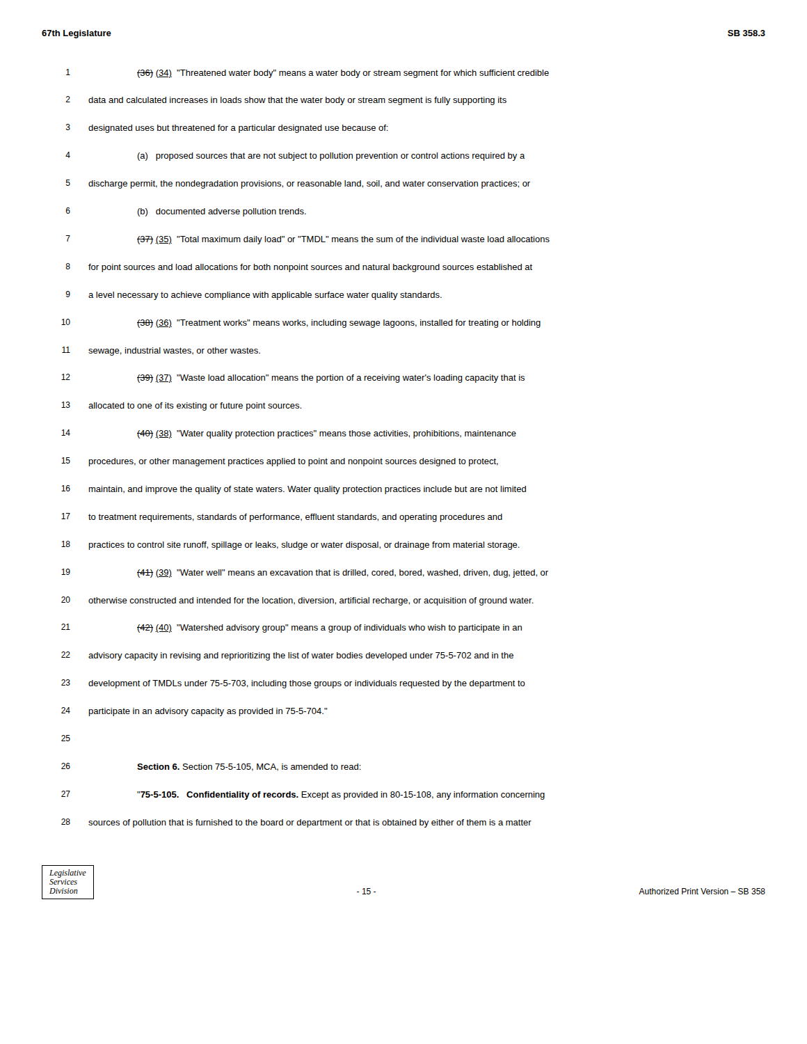67th Legislature SB 358.3
| 1 | (36) (34) "Threatened water body" means a water body or stream segment for which sufficient credible |
| 2 | data and calculated increases in loads show that the water body or stream segment is fully supporting its |
| 3 | designated uses but threatened for a particular designated use because of: |
| 4 | (a) proposed sources that are not subject to pollution prevention or control actions required by a |
| 5 | discharge permit, the nondegradation provisions, or reasonable land, soil, and water conservation practices; or |
| 6 | (b) documented adverse pollution trends. |
| 7 | (37) (35) "Total maximum daily load" or "TMDL" means the sum of the individual waste load allocations |
| 8 | for point sources and load allocations for both nonpoint sources and natural background sources established at |
| 9 | a level necessary to achieve compliance with applicable surface water quality standards. |
| 10 | (38) (36) "Treatment works" means works, including sewage lagoons, installed for treating or holding |
| 11 | sewage, industrial wastes, or other wastes. |
| 12 | (39) (37) "Waste load allocation" means the portion of a receiving water's loading capacity that is |
| 13 | allocated to one of its existing or future point sources. |
| 14 | (40) (38) "Water quality protection practices" means those activities, prohibitions, maintenance |
| 15 | procedures, or other management practices applied to point and nonpoint sources designed to protect, |
| 16 | maintain, and improve the quality of state waters. Water quality protection practices include but are not limited |
| 17 | to treatment requirements, standards of performance, effluent standards, and operating procedures and |
| 18 | practices to control site runoff, spillage or leaks, sludge or water disposal, or drainage from material storage. |
| 19 | (41) (39) "Water well" means an excavation that is drilled, cored, bored, washed, driven, dug, jetted, or |
| 20 | otherwise constructed and intended for the location, diversion, artificial recharge, or acquisition of ground water. |
| 21 | (42) (40) "Watershed advisory group" means a group of individuals who wish to participate in an |
| 22 | advisory capacity in revising and reprioritizing the list of water bodies developed under 75-5-702 and in the |
| 23 | development of TMDLs under 75-5-703, including those groups or individuals requested by the department to |
| 24 | participate in an advisory capacity as provided in 75-5-704." |
| 25 | |
| 26 | Section 6. Section 75-5-105, MCA, is amended to read: |
| 27 | " 75-5-105. Confidentiality of records. Except as provided in 80-15-108, any information concerning |
| 28 | sources of pollution that is furnished to the board or department or that is obtained by either of them is a matter |
Legislative
Services
Division
- 15 -
Authorized Print Version – SB 358